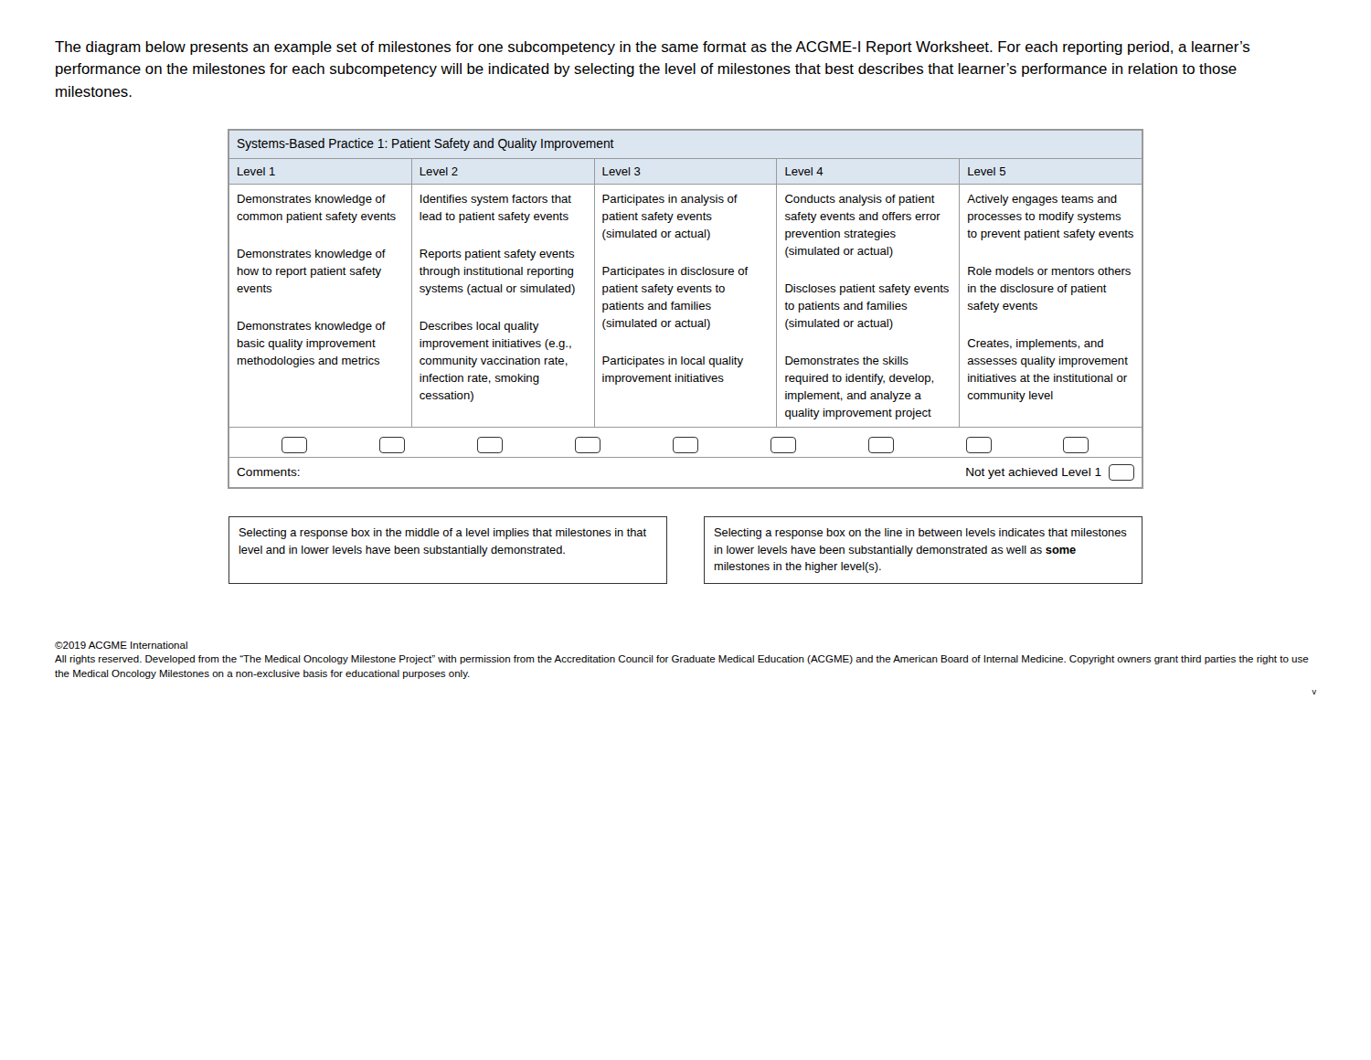The diagram below presents an example set of milestones for one subcompetency in the same format as the ACGME-I Report Worksheet. For each reporting period, a learner’s performance on the milestones for each subcompetency will be indicated by selecting the level of milestones that best describes that learner’s performance in relation to those milestones.
Systems-Based Practice 1: Patient Safety and Quality Improvement
| Level 1 | Level 2 | Level 3 | Level 4 | Level 5 |
| --- | --- | --- | --- | --- |
| Demonstrates knowledge of common patient safety events Demonstrates knowledge of how to report patient safety events Demonstrates knowledge of basic quality improvement methodologies and metrics | Identifies system factors that lead to patient safety events Reports patient safety events through institutional reporting systems (actual or simulated) Describes local quality improvement initiatives (e.g., community vaccination rate, infection rate, smoking cessation) | Participates in analysis of patient safety events (simulated or actual) Participates in disclosure of patient safety events to patients and families (simulated or actual) Participates in local quality improvement initiatives | Conducts analysis of patient safety events and offers error prevention strategies (simulated or actual) Discloses patient safety events to patients and families (simulated or actual) Demonstrates the skills required to identify, develop, implement, and analyze a quality improvement project | Actively engages teams and processes to modify systems to prevent patient safety events Role models or mentors others in the disclosure of patient safety events Creates, implements, and assesses quality improvement initiatives at the institutional or community level |
Comments: Not yet achieved Level 1
Selecting a response box in the middle of a level implies that milestones in that level and in lower levels have been substantially demonstrated.
Selecting a response box on the line in between levels indicates that milestones in lower levels have been substantially demonstrated as well as some milestones in the higher level(s).
©2019 ACGME International
All rights reserved. Developed from the “The Medical Oncology Milestone Project” with permission from the Accreditation Council for Graduate Medical Education (ACGME) and the American Board of Internal Medicine. Copyright owners grant third parties the right to use the Medical Oncology Milestones on a non-exclusive basis for educational purposes only.
v